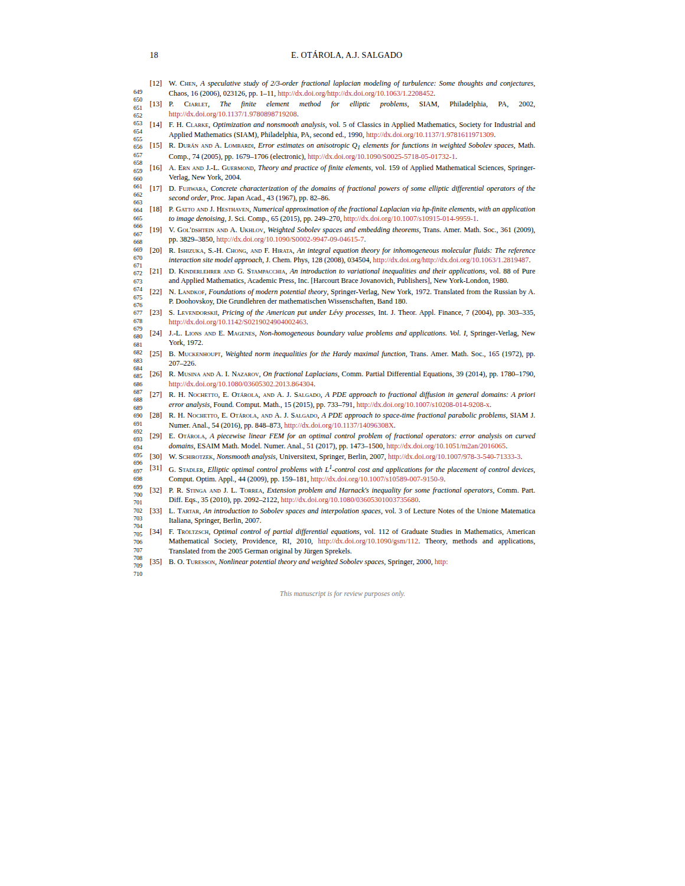18
E. OTÁROLA, A.J. SALGADO
649
650
651
652
653
654
655
656
657
658
659
660
661
662
663
664
665
666
667
668
669
670
671
672
673
674
675
676
677
678
679
680
681
682
683
684
685
686
687
688
689
690
691
692
693
694
695
696
697
698
699
700
701
702
703
704
705
706
707
708
709
710
[12] W. Chen, A speculative study of 2/3-order fractional laplacian modeling of turbulence: Some thoughts and conjectures, Chaos, 16 (2006), 023126, pp. 1–11, http://dx.doi.org/http://dx.doi.org/10.1063/1.2208452.
[13] P. Ciarlet, The finite element method for elliptic problems, SIAM, Philadelphia, PA, 2002, http://dx.doi.org/10.1137/1.9780898719208.
[14] F. H. Clarke, Optimization and nonsmooth analysis, vol. 5 of Classics in Applied Mathematics, Society for Industrial and Applied Mathematics (SIAM), Philadelphia, PA, second ed., 1990, http://dx.doi.org/10.1137/1.9781611971309.
[15] R. Durán and A. Lombardi, Error estimates on anisotropic Q1 elements for functions in weighted Sobolev spaces, Math. Comp., 74 (2005), pp. 1679–1706 (electronic), http://dx.doi.org/10.1090/S0025-5718-05-01732-1.
[16] A. Ern and J.-L. Guermond, Theory and practice of finite elements, vol. 159 of Applied Mathematical Sciences, Springer-Verlag, New York, 2004.
[17] D. Fujiwara, Concrete characterization of the domains of fractional powers of some elliptic differential operators of the second order, Proc. Japan Acad., 43 (1967), pp. 82–86.
[18] P. Gatto and J. Hesthaven, Numerical approximation of the fractional Laplacian via hp-finite elements, with an application to image denoising, J. Sci. Comp., 65 (2015), pp. 249–270, http://dx.doi.org/10.1007/s10915-014-9959-1.
[19] V. Gol′dshtein and A. Ukhlov, Weighted Sobolev spaces and embedding theorems, Trans. Amer. Math. Soc., 361 (2009), pp. 3829–3850, http://dx.doi.org/10.1090/S0002-9947-09-04615-7.
[20] R. Ishizuka, S.-H. Chong, and F. Hirata, An integral equation theory for inhomogeneous molecular fluids: The reference interaction site model approach, J. Chem. Phys, 128 (2008), 034504, http://dx.doi.org/http://dx.doi.org/10.1063/1.2819487.
[21] D. Kinderlehrer and G. Stampacchia, An introduction to variational inequalities and their applications, vol. 88 of Pure and Applied Mathematics, Academic Press, Inc. [Harcourt Brace Jovanovich, Publishers], New York-London, 1980.
[22] N. Landkof, Foundations of modern potential theory, Springer-Verlag, New York, 1972. Translated from the Russian by A. P. Doohovskoy, Die Grundlehren der mathematischen Wissenschaften, Band 180.
[23] S. Levendorskiĭ, Pricing of the American put under Lévy processes, Int. J. Theor. Appl. Finance, 7 (2004), pp. 303–335, http://dx.doi.org/10.1142/S0219024904002463.
[24] J.-L. Lions and E. Magenes, Non-homogeneous boundary value problems and applications. Vol. I, Springer-Verlag, New York, 1972.
[25] B. Muckenhoupt, Weighted norm inequalities for the Hardy maximal function, Trans. Amer. Math. Soc., 165 (1972), pp. 207–226.
[26] R. Musina and A. I. Nazarov, On fractional Laplacians, Comm. Partial Differential Equations, 39 (2014), pp. 1780–1790, http://dx.doi.org/10.1080/03605302.2013.864304.
[27] R. H. Nochetto, E. Otárola, and A. J. Salgado, A PDE approach to fractional diffusion in general domains: A priori error analysis, Found. Comput. Math., 15 (2015), pp. 733–791, http://dx.doi.org/10.1007/s10208-014-9208-x.
[28] R. H. Nochetto, E. Otárola, and A. J. Salgado, A PDE approach to space-time fractional parabolic problems, SIAM J. Numer. Anal., 54 (2016), pp. 848–873, http://dx.doi.org/10.1137/14096308X.
[29] E. Otárola, A piecewise linear FEM for an optimal control problem of fractional operators: error analysis on curved domains, ESAIM Math. Model. Numer. Anal., 51 (2017), pp. 1473–1500, http://dx.doi.org/10.1051/m2an/2016065.
[30] W. Schirotzek, Nonsmooth analysis, Universitext, Springer, Berlin, 2007, http://dx.doi.org/10.1007/978-3-540-71333-3.
[31] G. Stadler, Elliptic optimal control problems with L1-control cost and applications for the placement of control devices, Comput. Optim. Appl., 44 (2009), pp. 159–181, http://dx.doi.org/10.1007/s10589-007-9150-9.
[32] P. R. Stinga and J. L. Torrea, Extension problem and Harnack's inequality for some fractional operators, Comm. Part. Diff. Eqs., 35 (2010), pp. 2092–2122, http://dx.doi.org/10.1080/03605301003735680.
[33] L. Tartar, An introduction to Sobolev spaces and interpolation spaces, vol. 3 of Lecture Notes of the Unione Matematica Italiana, Springer, Berlin, 2007.
[34] F. Tröltzsch, Optimal control of partial differential equations, vol. 112 of Graduate Studies in Mathematics, American Mathematical Society, Providence, RI, 2010, http://dx.doi.org/10.1090/gsm/112. Theory, methods and applications, Translated from the 2005 German original by Jürgen Sprekels.
[35] B. O. Turesson, Nonlinear potential theory and weighted Sobolev spaces, Springer, 2000, http:
This manuscript is for review purposes only.